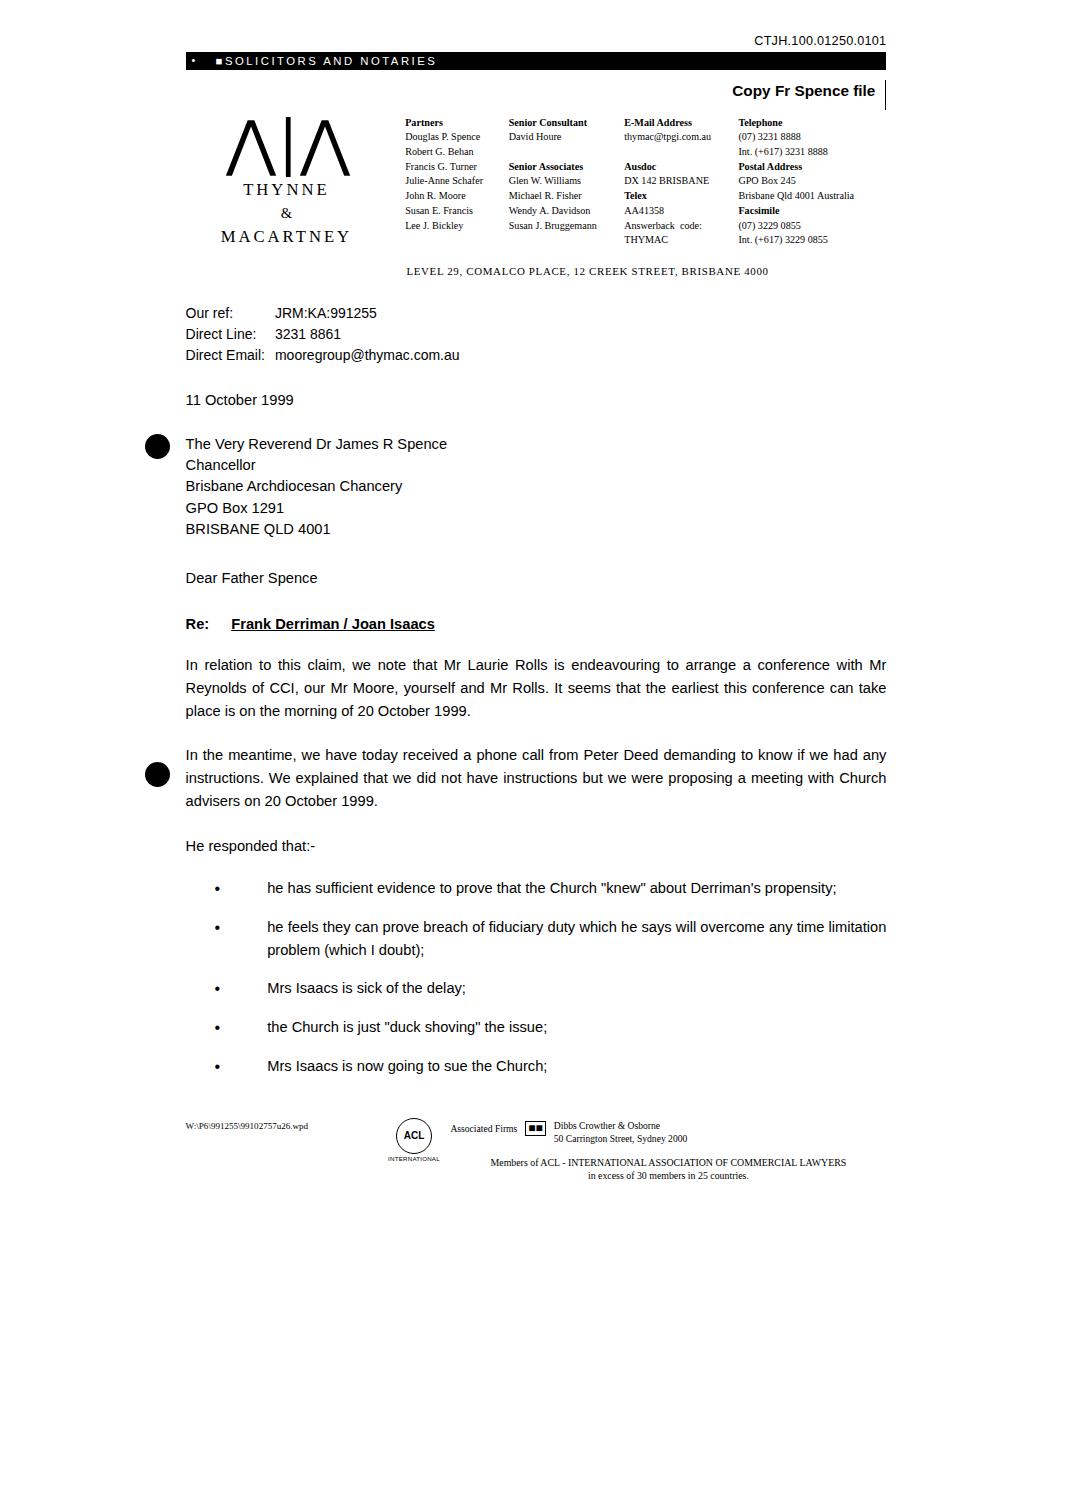CTJH.100.01250.0101
•
•■SOLICITORS AND NOTARIES
Copy Fr Spence file
⋀∣⋀
THYNNE & MACARTNEY
| Partners | Senior Consultant | E-Mail Address | Telephone |
| Douglas P. Spence | David Houre | thymac@tpgi.com.au | (07) 3231 8888 |
| Robert G. Behan | | | Int. (+617) 3231 8888 |
| Francis G. Turner | Senior Associates | Ausdoc | Postal Address |
| Julie-Anne Schafer | Glen W. Williams | DX 142 BRISBANE | GPO Box 245 |
| John R. Moore | Michael R. Fisher | Telex | Brisbane Qld 4001 Australia |
| Susan E. Francis | Wendy A. Davidson | AA41358 | Facsimile |
| Lee J. Bickley | Susan J. Bruggemann | Answerback code: | (07) 3229 0855 |
| | | THYMAC | Int. (+617) 3229 0855 |
LEVEL 29, COMALCO PLACE, 12 CREEK STREET, BRISBANE 4000
| Our ref: | JRM:KA:991255 |
| Direct Line: | 3231 8861 |
| Direct Email: | mooregroup@thymac.com.au |
11 October 1999
The Very Reverend Dr James R Spence
Chancellor
Brisbane Archdiocesan Chancery
GPO Box 1291
BRISBANE QLD 4001
Dear Father Spence
Re: Frank Derriman / Joan Isaacs
In relation to this claim, we note that Mr Laurie Rolls is endeavouring to arrange a conference with Mr Reynolds of CCI, our Mr Moore, yourself and Mr Rolls. It seems that the earliest this conference can take place is on the morning of 20 October 1999.
In the meantime, we have today received a phone call from Peter Deed demanding to know if we had any instructions. We explained that we did not have instructions but we were proposing a meeting with Church advisers on 20 October 1999.
He responded that:-
he has sufficient evidence to prove that the Church "knew" about Derriman's propensity;
he feels they can prove breach of fiduciary duty which he says will overcome any time limitation problem (which I doubt);
Mrs Isaacs is sick of the delay;
the Church is just "duck shoving" the issue;
Mrs Isaacs is now going to sue the Church;
W:\P6\991255\99102757u26.wpd
ACL
INTERNATIONAL
Associated Firms
■■
Dibbs Crowther & Osborne
50 Carrington Street, Sydney 2000
Members of ACL - INTERNATIONAL ASSOCIATION OF COMMERCIAL LAWYERS
in excess of 30 members in 25 countries.